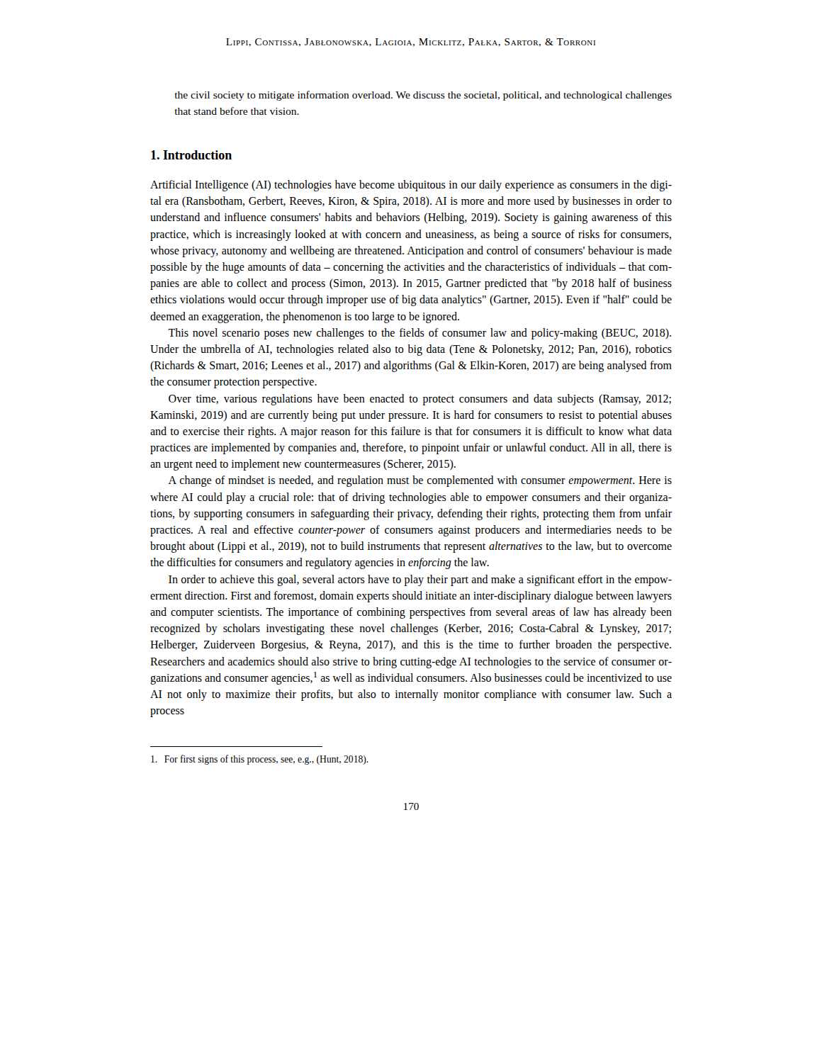Lippi, Contissa, Jabłonowska, Lagioia, Micklitz, Pałka, Sartor, & Torroni
the civil society to mitigate information overload. We discuss the societal, political, and technological challenges that stand before that vision.
1. Introduction
Artificial Intelligence (AI) technologies have become ubiquitous in our daily experience as consumers in the digital era (Ransbotham, Gerbert, Reeves, Kiron, & Spira, 2018). AI is more and more used by businesses in order to understand and influence consumers' habits and behaviors (Helbing, 2019). Society is gaining awareness of this practice, which is increasingly looked at with concern and uneasiness, as being a source of risks for consumers, whose privacy, autonomy and wellbeing are threatened. Anticipation and control of consumers' behaviour is made possible by the huge amounts of data – concerning the activities and the characteristics of individuals – that companies are able to collect and process (Simon, 2013). In 2015, Gartner predicted that "by 2018 half of business ethics violations would occur through improper use of big data analytics" (Gartner, 2015). Even if "half" could be deemed an exaggeration, the phenomenon is too large to be ignored.
This novel scenario poses new challenges to the fields of consumer law and policy-making (BEUC, 2018). Under the umbrella of AI, technologies related also to big data (Tene & Polonetsky, 2012; Pan, 2016), robotics (Richards & Smart, 2016; Leenes et al., 2017) and algorithms (Gal & Elkin-Koren, 2017) are being analysed from the consumer protection perspective.
Over time, various regulations have been enacted to protect consumers and data subjects (Ramsay, 2012; Kaminski, 2019) and are currently being put under pressure. It is hard for consumers to resist to potential abuses and to exercise their rights. A major reason for this failure is that for consumers it is difficult to know what data practices are implemented by companies and, therefore, to pinpoint unfair or unlawful conduct. All in all, there is an urgent need to implement new countermeasures (Scherer, 2015).
A change of mindset is needed, and regulation must be complemented with consumer empowerment. Here is where AI could play a crucial role: that of driving technologies able to empower consumers and their organizations, by supporting consumers in safeguarding their privacy, defending their rights, protecting them from unfair practices. A real and effective counter-power of consumers against producers and intermediaries needs to be brought about (Lippi et al., 2019), not to build instruments that represent alternatives to the law, but to overcome the difficulties for consumers and regulatory agencies in enforcing the law.
In order to achieve this goal, several actors have to play their part and make a significant effort in the empowerment direction. First and foremost, domain experts should initiate an inter-disciplinary dialogue between lawyers and computer scientists. The importance of combining perspectives from several areas of law has already been recognized by scholars investigating these novel challenges (Kerber, 2016; Costa-Cabral & Lynskey, 2017; Helberger, Zuiderveen Borgesius, & Reyna, 2017), and this is the time to further broaden the perspective. Researchers and academics should also strive to bring cutting-edge AI technologies to the service of consumer organizations and consumer agencies,1 as well as individual consumers. Also businesses could be incentivized to use AI not only to maximize their profits, but also to internally monitor compliance with consumer law. Such a process
1. For first signs of this process, see, e.g., (Hunt, 2018).
170